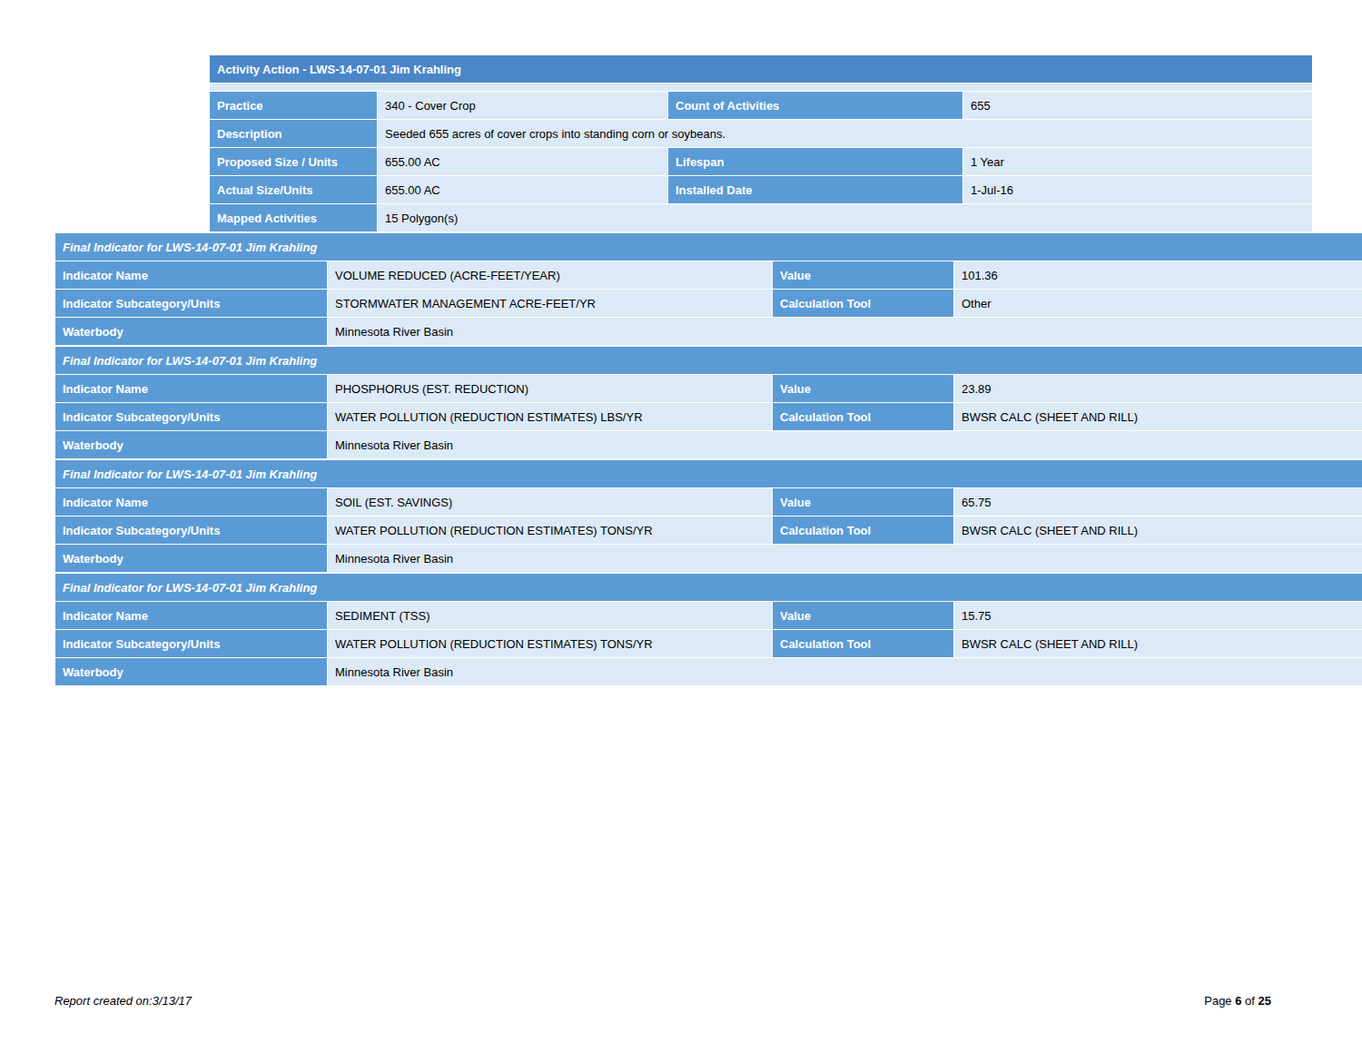| Activity Action - LWS-14-07-01 Jim Krahling |
| Practice | 340 - Cover Crop | Count of Activities | 655 |
| Description | Seeded 655 acres of cover crops into standing corn or soybeans. |
| Proposed Size / Units | 655.00 AC | Lifespan | 1 Year |
| Actual Size/Units | 655.00 AC | Installed Date | 1-Jul-16 |
| Mapped Activities | 15 Polygon(s) |
| Final Indicator for LWS-14-07-01 Jim Krahling |
| Indicator Name | VOLUME REDUCED (ACRE-FEET/YEAR) | Value | 101.36 |
| Indicator Subcategory/Units | STORMWATER MANAGEMENT ACRE-FEET/YR | Calculation Tool | Other |
| Waterbody | Minnesota River Basin |
| Final Indicator for LWS-14-07-01 Jim Krahling |
| Indicator Name | PHOSPHORUS (EST. REDUCTION) | Value | 23.89 |
| Indicator Subcategory/Units | WATER POLLUTION (REDUCTION ESTIMATES) LBS/YR | Calculation Tool | BWSR CALC (SHEET AND RILL) |
| Waterbody | Minnesota River Basin |
| Final Indicator for LWS-14-07-01 Jim Krahling |
| Indicator Name | SOIL (EST. SAVINGS) | Value | 65.75 |
| Indicator Subcategory/Units | WATER POLLUTION (REDUCTION ESTIMATES) TONS/YR | Calculation Tool | BWSR CALC (SHEET AND RILL) |
| Waterbody | Minnesota River Basin |
| Final Indicator for LWS-14-07-01 Jim Krahling |
| Indicator Name | SEDIMENT (TSS) | Value | 15.75 |
| Indicator Subcategory/Units | WATER POLLUTION (REDUCTION ESTIMATES) TONS/YR | Calculation Tool | BWSR CALC (SHEET AND RILL) |
| Waterbody | Minnesota River Basin |
Report created on:3/13/17 Page 6 of 25